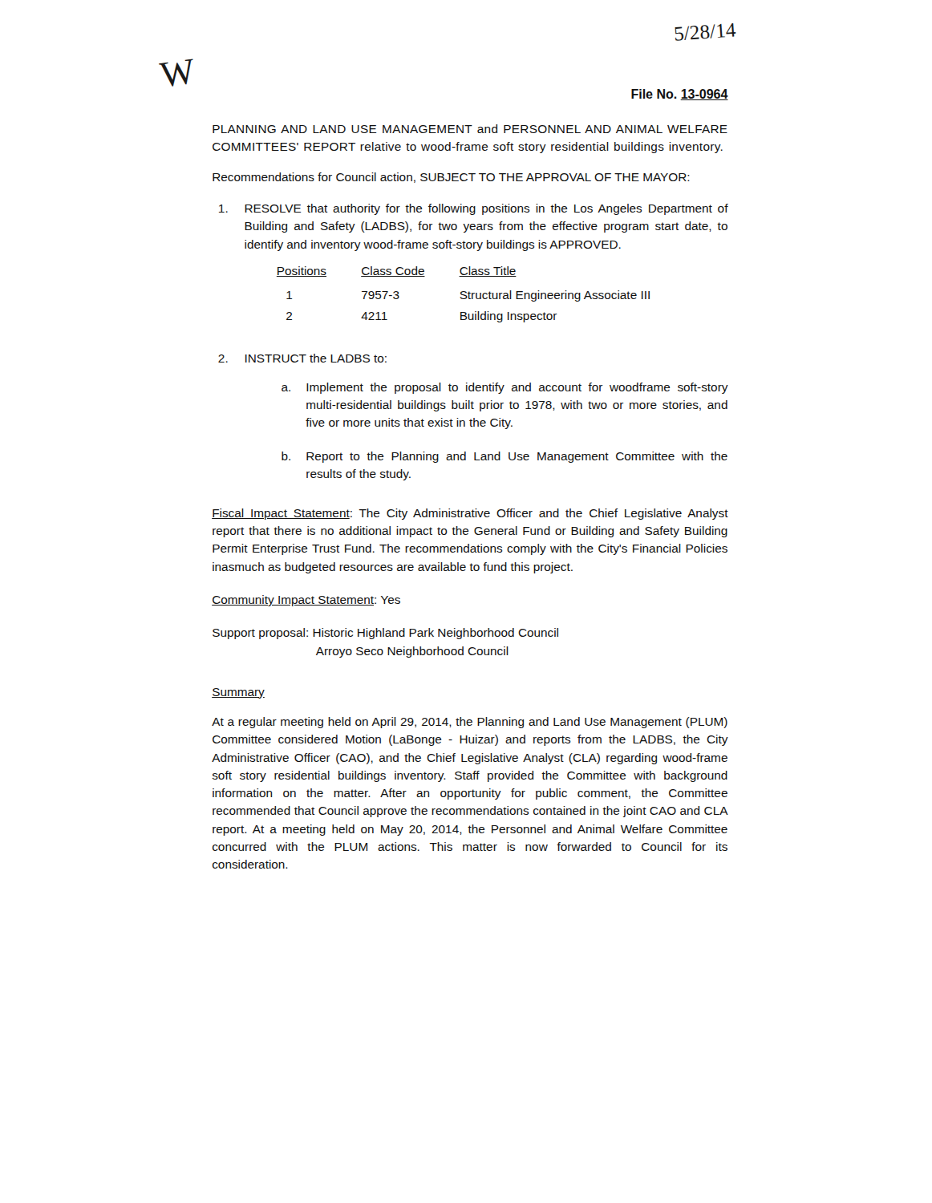5/28/14
W
File No. 13-0964
PLANNING AND LAND USE MANAGEMENT and PERSONNEL AND ANIMAL WELFARE COMMITTEES' REPORT relative to wood-frame soft story residential buildings inventory.
Recommendations for Council action, SUBJECT TO THE APPROVAL OF THE MAYOR:
RESOLVE that authority for the following positions in the Los Angeles Department of Building and Safety (LADBS), for two years from the effective program start date, to identify and inventory wood-frame soft-story buildings is APPROVED.
| Positions | Class Code | Class Title |
| --- | --- | --- |
| 1 | 7957-3 | Structural Engineering Associate III |
| 2 | 4211 | Building Inspector |
INSTRUCT the LADBS to:
Implement the proposal to identify and account for woodframe soft-story multi-residential buildings built prior to 1978, with two or more stories, and five or more units that exist in the City.
Report to the Planning and Land Use Management Committee with the results of the study.
Fiscal Impact Statement: The City Administrative Officer and the Chief Legislative Analyst report that there is no additional impact to the General Fund or Building and Safety Building Permit Enterprise Trust Fund. The recommendations comply with the City's Financial Policies inasmuch as budgeted resources are available to fund this project.
Community Impact Statement: Yes
Support proposal: Historic Highland Park Neighborhood Council Arroyo Seco Neighborhood Council
Summary
At a regular meeting held on April 29, 2014, the Planning and Land Use Management (PLUM) Committee considered Motion (LaBonge - Huizar) and reports from the LADBS, the City Administrative Officer (CAO), and the Chief Legislative Analyst (CLA) regarding wood-frame soft story residential buildings inventory. Staff provided the Committee with background information on the matter. After an opportunity for public comment, the Committee recommended that Council approve the recommendations contained in the joint CAO and CLA report. At a meeting held on May 20, 2014, the Personnel and Animal Welfare Committee concurred with the PLUM actions. This matter is now forwarded to Council for its consideration.